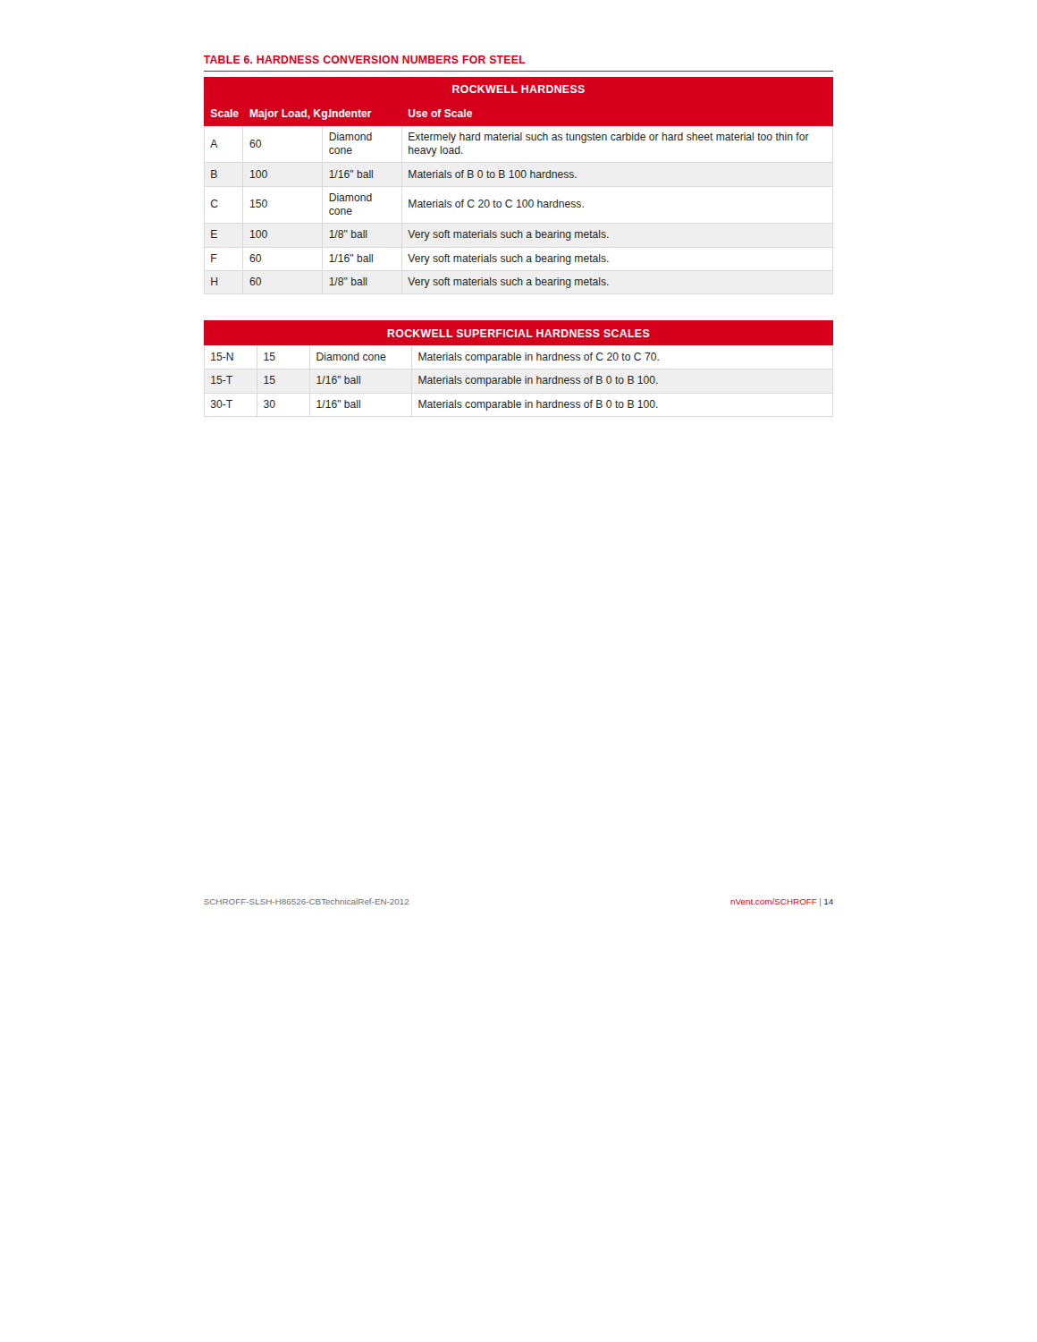Table 6. Hardness Conversion Numbers for Steel
Rockwell Hardness
| Scale | Major Load, Kg. | Indenter | Use of Scale |
| --- | --- | --- | --- |
| A | 60 | Diamond cone | Extermely hard material such as tungsten carbide or hard sheet material too thin for heavy load. |
| B | 100 | 1/16" ball | Materials of B 0 to B 100 hardness. |
| C | 150 | Diamond cone | Materials of C 20 to C 100 hardness. |
| E | 100 | 1/8" ball | Very soft materials such a bearing metals. |
| F | 60 | 1/16" ball | Very soft materials such a bearing metals. |
| H | 60 | 1/8" ball | Very soft materials such a bearing metals. |
Rockwell Superficial Hardness Scales
| 15-N | 15 | Diamond cone | Materials comparable in hardness of C 20 to C 70. |
| 15-T | 15 | 1/16" ball | Materials comparable in hardness of B 0 to B 100. |
| 30-T | 30 | 1/16" ball | Materials comparable in hardness of B 0 to B 100. |
SCHROFF-SLSH-H86526-CBTechnicalRef-EN-2012
nVent.com/SCHROFF|14